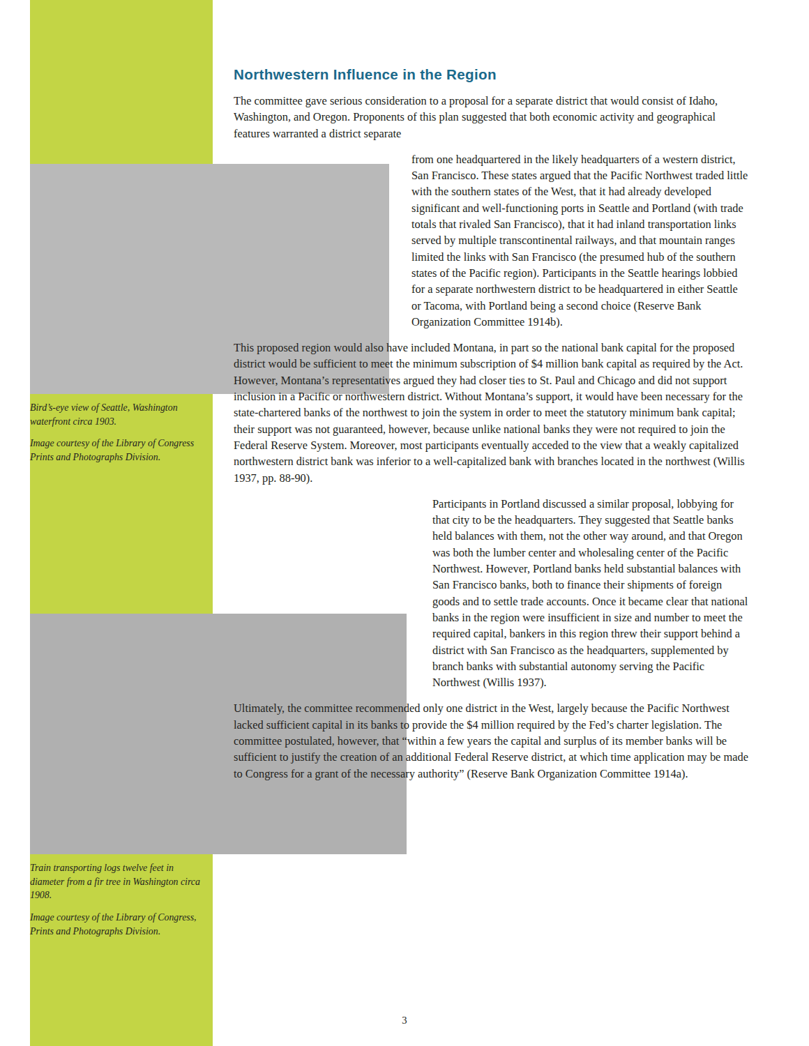Bird’s-eye view of Seattle, Washington waterfront circa 1903.
Image courtesy of the Library of Congress Prints and Photographs Division.
Train transporting logs twelve feet in diameter from a fir tree in Washington circa 1908.
Image courtesy of the Library of Congress, Prints and Photographs Division.
Northwestern Influence in the Region
The committee gave serious consideration to a proposal for a separate district that would consist of Idaho, Washington, and Oregon. Proponents of this plan suggested that both economic activity and geographical features warranted a district separate
from one headquartered in the likely headquarters of a western district, San Francisco. These states argued that the Pacific Northwest traded little with the southern states of the West, that it had already developed significant and well-functioning ports in Seattle and Portland (with trade totals that rivaled San Francisco), that it had inland transportation links served by multiple transcontinental railways, and that mountain ranges limited the links with San Francisco (the presumed hub of the southern states of the Pacific region). Participants in the Seattle hearings lobbied for a separate northwestern district to be headquartered in either Seattle or Tacoma, with Portland being a second choice (Reserve Bank Organization Committee 1914b).
This proposed region would also have included Montana, in part so the national bank capital for the proposed district would be sufficient to meet the minimum subscription of $4 million bank capital as required by the Act. However, Montana’s representatives argued they had closer ties to St. Paul and Chicago and did not support inclusion in a Pacific or northwestern district. Without Montana’s support, it would have been necessary for the state-chartered banks of the northwest to join the system in order to meet the statutory minimum bank capital; their support was not guaranteed, however, because unlike national banks they were not required to join the Federal Reserve System. Moreover, most participants eventually acceded to the view that a weakly capitalized northwestern district bank was inferior to a well-capitalized bank with branches located in the northwest (Willis 1937, pp. 88-90).
Participants in Portland discussed a similar proposal, lobbying for that city to be the headquarters. They suggested that Seattle banks held balances with them, not the other way around, and that Oregon was both the lumber center and wholesaling center of the Pacific Northwest. However, Portland banks held substantial balances with San Francisco banks, both to finance their shipments of foreign goods and to settle trade accounts. Once it became clear that national banks in the region were insufficient in size and number to meet the required capital, bankers in this region threw their support behind a district with San Francisco as the headquarters, supplemented by branch banks with substantial autonomy serving the Pacific Northwest (Willis 1937).
Ultimately, the committee recommended only one district in the West, largely because the Pacific Northwest lacked sufficient capital in its banks to provide the $4 million required by the Fed’s charter legislation. The committee postulated, however, that “within a few years the capital and surplus of its member banks will be sufficient to justify the creation of an additional Federal Reserve district, at which time application may be made to Congress for a grant of the necessary authority” (Reserve Bank Organization Committee 1914a).
3